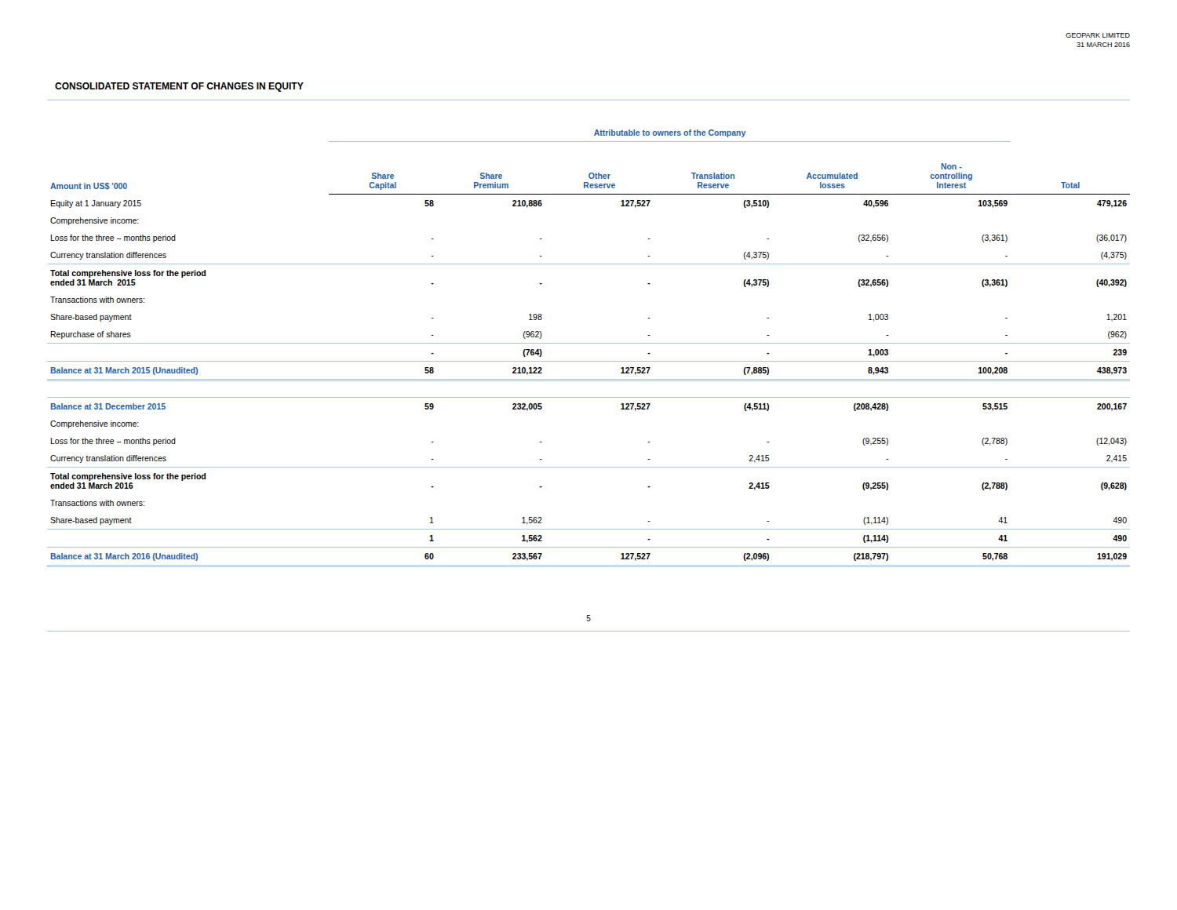GEOPARK LIMITED
31 MARCH 2016
CONSOLIDATED STATEMENT OF CHANGES IN EQUITY
| | Attributable to owners of the Company | |
| Amount in US$ '000 | Share Capital | Share Premium | Other Reserve | Translation Reserve | Accumulated losses | Non - controlling Interest | Total |
| Equity at 1 January 2015 | 58 | 210,886 | 127,527 | (3,510) | 40,596 | 103,569 | 479,126 |
| Comprehensive income: | |
| Loss for the three – months period | - | - | - | - | (32,656) | (3,361) | (36,017) |
| Currency translation differences | - | - | - | (4,375) | - | - | (4,375) |
| Total comprehensive loss for the period ended 31 March 2015 | - | - | - | (4,375) | (32,656) | (3,361) | (40,392) |
| Transactions with owners: | |
| Share-based payment | - | 198 | - | - | 1,003 | - | 1,201 |
| Repurchase of shares | - | (962) | - | - | - | - | (962) |
| | - | (764) | - | - | 1,003 | - | 239 |
| Balance at 31 March 2015 (Unaudited) | 58 | 210,122 | 127,527 | (7,885) | 8,943 | 100,208 | 438,973 |
| Balance at 31 December 2015 | 59 | 232,005 | 127,527 | (4,511) | (208,428) | 53,515 | 200,167 |
| Comprehensive income: | |
| Loss for the three – months period | - | - | - | - | (9,255) | (2,788) | (12,043) |
| Currency translation differences | - | - | - | 2,415 | - | - | 2,415 |
| Total comprehensive loss for the period ended 31 March 2016 | - | - | - | 2,415 | (9,255) | (2,788) | (9,628) |
| Transactions with owners: | |
| Share-based payment | 1 | 1,562 | - | - | (1,114) | 41 | 490 |
| | 1 | 1,562 | - | - | (1,114) | 41 | 490 |
| Balance at 31 March 2016 (Unaudited) | 60 | 233,567 | 127,527 | (2,096) | (218,797) | 50,768 | 191,029 |
5